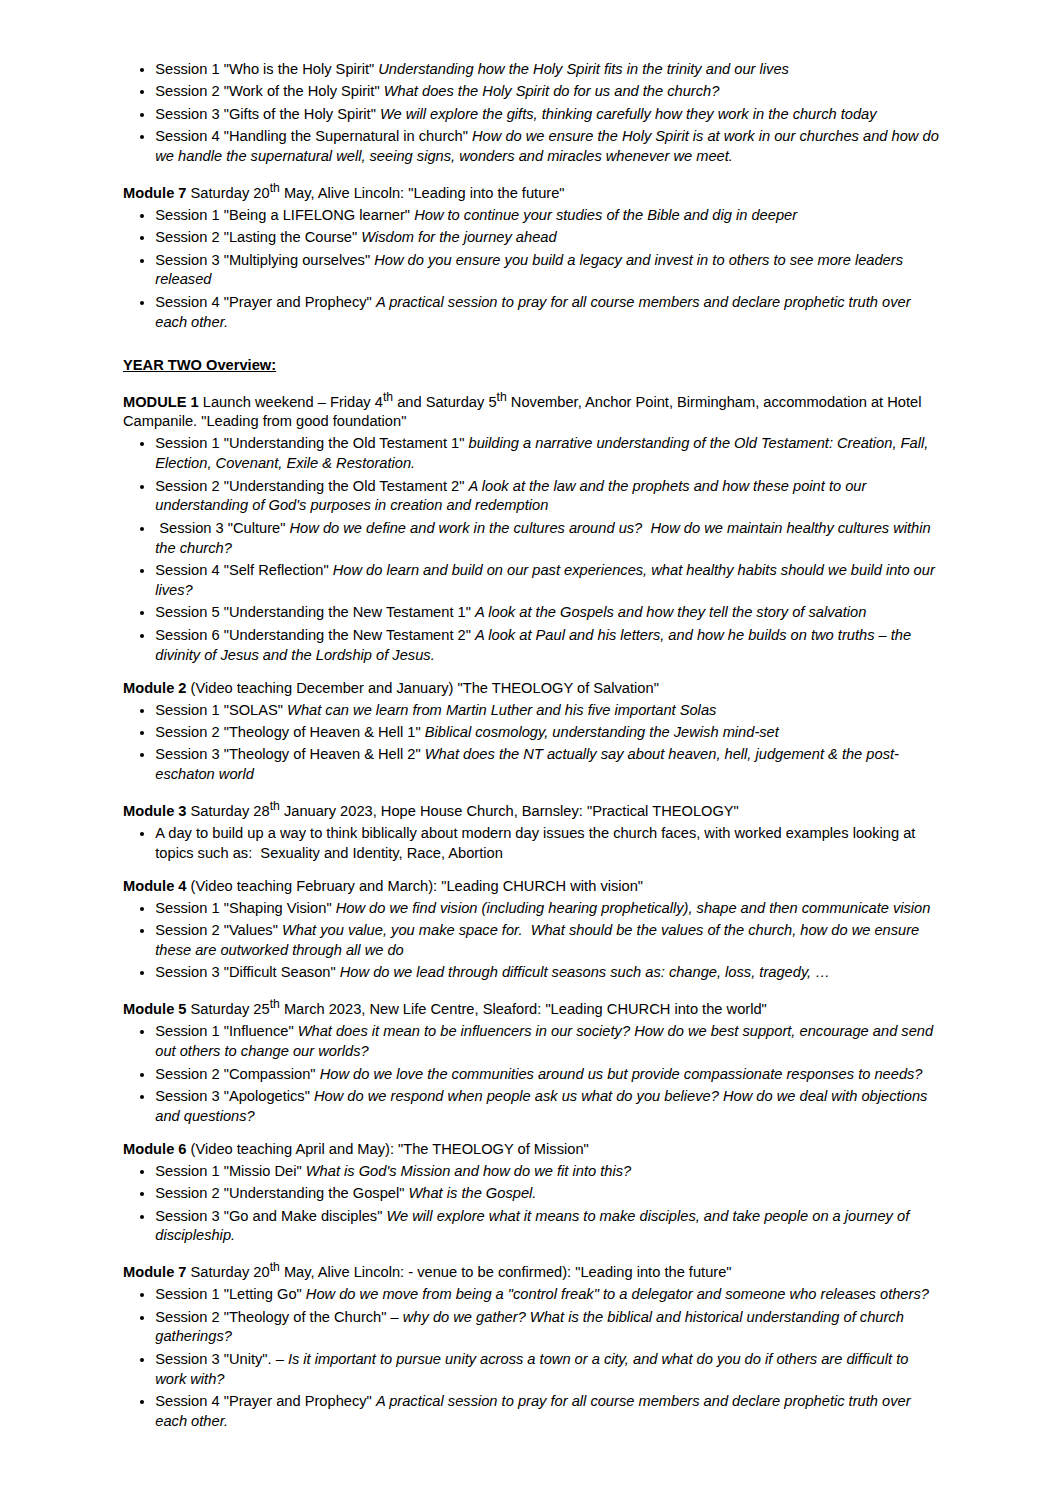Session 1 "Who is the Holy Spirit" Understanding how the Holy Spirit fits in the trinity and our lives
Session 2 "Work of the Holy Spirit" What does the Holy Spirit do for us and the church?
Session 3 "Gifts of the Holy Spirit" We will explore the gifts, thinking carefully how they work in the church today
Session 4 "Handling the Supernatural in church" How do we ensure the Holy Spirit is at work in our churches and how do we handle the supernatural well, seeing signs, wonders and miracles whenever we meet.
Module 7 Saturday 20th May, Alive Lincoln: "Leading into the future"
Session 1 "Being a LIFELONG learner" How to continue your studies of the Bible and dig in deeper
Session 2 "Lasting the Course" Wisdom for the journey ahead
Session 3 "Multiplying ourselves" How do you ensure you build a legacy and invest in to others to see more leaders released
Session 4 "Prayer and Prophecy" A practical session to pray for all course members and declare prophetic truth over each other.
YEAR TWO Overview:
MODULE 1 Launch weekend – Friday 4th and Saturday 5th November, Anchor Point, Birmingham, accommodation at Hotel Campanile. "Leading from good foundation"
Session 1 "Understanding the Old Testament 1" building a narrative understanding of the Old Testament: Creation, Fall, Election, Covenant, Exile & Restoration.
Session 2 "Understanding the Old Testament 2" A look at the law and the prophets and how these point to our understanding of God's purposes in creation and redemption
Session 3 "Culture" How do we define and work in the cultures around us? How do we maintain healthy cultures within the church?
Session 4 "Self Reflection" How do learn and build on our past experiences, what healthy habits should we build into our lives?
Session 5 "Understanding the New Testament 1" A look at the Gospels and how they tell the story of salvation
Session 6 "Understanding the New Testament 2" A look at Paul and his letters, and how he builds on two truths – the divinity of Jesus and the Lordship of Jesus.
Module 2 (Video teaching December and January) "The THEOLOGY of Salvation"
Session 1 "SOLAS" What can we learn from Martin Luther and his five important Solas
Session 2 "Theology of Heaven & Hell 1" Biblical cosmology, understanding the Jewish mind-set
Session 3 "Theology of Heaven & Hell 2" What does the NT actually say about heaven, hell, judgement & the post-eschaton world
Module 3 Saturday 28th January 2023, Hope House Church, Barnsley: "Practical THEOLOGY"
A day to build up a way to think biblically about modern day issues the church faces, with worked examples looking at topics such as: Sexuality and Identity, Race, Abortion
Module 4 (Video teaching February and March): "Leading CHURCH with vision"
Session 1 "Shaping Vision" How do we find vision (including hearing prophetically), shape and then communicate vision
Session 2 "Values" What you value, you make space for. What should be the values of the church, how do we ensure these are outworked through all we do
Session 3 "Difficult Season" How do we lead through difficult seasons such as: change, loss, tragedy, …
Module 5 Saturday 25th March 2023, New Life Centre, Sleaford: "Leading CHURCH into the world"
Session 1 "Influence" What does it mean to be influencers in our society? How do we best support, encourage and send out others to change our worlds?
Session 2 "Compassion" How do we love the communities around us but provide compassionate responses to needs?
Session 3 "Apologetics" How do we respond when people ask us what do you believe? How do we deal with objections and questions?
Module 6 (Video teaching April and May): "The THEOLOGY of Mission"
Session 1 "Missio Dei" What is God's Mission and how do we fit into this?
Session 2 "Understanding the Gospel" What is the Gospel.
Session 3 "Go and Make disciples" We will explore what it means to make disciples, and take people on a journey of discipleship.
Module 7 Saturday 20th May, Alive Lincoln: - venue to be confirmed): "Leading into the future"
Session 1 "Letting Go" How do we move from being a "control freak" to a delegator and someone who releases others?
Session 2 "Theology of the Church" – why do we gather? What is the biblical and historical understanding of church gatherings?
Session 3 "Unity". – Is it important to pursue unity across a town or a city, and what do you do if others are difficult to work with?
Session 4 "Prayer and Prophecy" A practical session to pray for all course members and declare prophetic truth over each other.